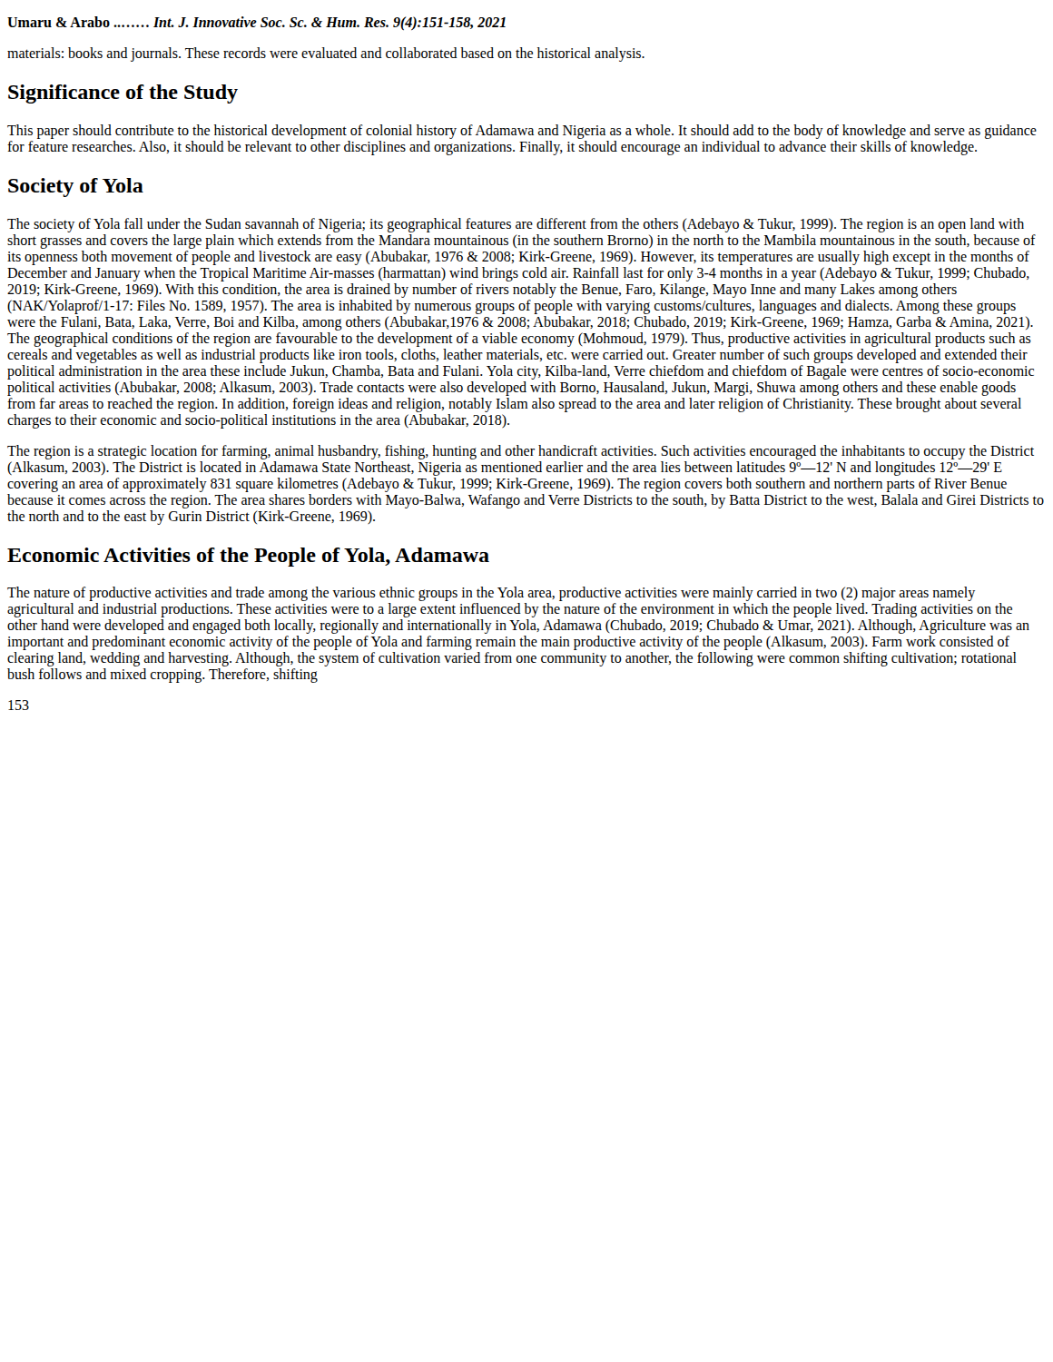Umaru & Arabo ..…… Int. J. Innovative Soc. Sc. & Hum. Res. 9(4):151-158, 2021
materials: books and journals. These records were evaluated and collaborated based on the historical analysis.
Significance of the Study
This paper should contribute to the historical development of colonial history of Adamawa and Nigeria as a whole. It should add to the body of knowledge and serve as guidance for feature researches. Also, it should be relevant to other disciplines and organizations. Finally, it should encourage an individual to advance their skills of knowledge.
Society of Yola
The society of Yola fall under the Sudan savannah of Nigeria; its geographical features are different from the others (Adebayo & Tukur, 1999). The region is an open land with short grasses and covers the large plain which extends from the Mandara mountainous (in the southern Brorno) in the north to the Mambila mountainous in the south, because of its openness both movement of people and livestock are easy (Abubakar, 1976 & 2008; Kirk-Greene, 1969). However, its temperatures are usually high except in the months of December and January when the Tropical Maritime Air-masses (harmattan) wind brings cold air. Rainfall last for only 3-4 months in a year (Adebayo & Tukur, 1999; Chubado, 2019; Kirk-Greene, 1969). With this condition, the area is drained by number of rivers notably the Benue, Faro, Kilange, Mayo Inne and many Lakes among others (NAK/Yolaprof/1-17: Files No. 1589, 1957). The area is inhabited by numerous groups of people with varying customs/cultures, languages and dialects. Among these groups were the Fulani, Bata, Laka, Verre, Boi and Kilba, among others (Abubakar,1976 & 2008; Abubakar, 2018; Chubado, 2019; Kirk-Greene, 1969; Hamza, Garba & Amina, 2021). The geographical conditions of the region are favourable to the development of a viable economy (Mohmoud, 1979). Thus, productive activities in agricultural products such as cereals and vegetables as well as industrial products like iron tools, cloths, leather materials, etc. were carried out. Greater number of such groups developed and extended their political administration in the area these include Jukun, Chamba, Bata and Fulani. Yola city, Kilba-land, Verre chiefdom and chiefdom of Bagale were centres of socio-economic political activities (Abubakar, 2008; Alkasum, 2003). Trade contacts were also developed with Borno, Hausaland, Jukun, Margi, Shuwa among others and these enable goods from far areas to reached the region. In addition, foreign ideas and religion, notably Islam also spread to the area and later religion of Christianity. These brought about several charges to their economic and socio-political institutions in the area (Abubakar, 2018).
The region is a strategic location for farming, animal husbandry, fishing, hunting and other handicraft activities. Such activities encouraged the inhabitants to occupy the District (Alkasum, 2003). The District is located in Adamawa State Northeast, Nigeria as mentioned earlier and the area lies between latitudes 9º—12' N and longitudes 12º—29' E covering an area of approximately 831 square kilometres (Adebayo & Tukur, 1999; Kirk-Greene, 1969). The region covers both southern and northern parts of River Benue because it comes across the region. The area shares borders with Mayo-Balwa, Wafango and Verre Districts to the south, by Batta District to the west, Balala and Girei Districts to the north and to the east by Gurin District (Kirk-Greene, 1969).
Economic Activities of the People of Yola, Adamawa
The nature of productive activities and trade among the various ethnic groups in the Yola area, productive activities were mainly carried in two (2) major areas namely agricultural and industrial productions. These activities were to a large extent influenced by the nature of the environment in which the people lived. Trading activities on the other hand were developed and engaged both locally, regionally and internationally in Yola, Adamawa (Chubado, 2019; Chubado & Umar, 2021). Although, Agriculture was an important and predominant economic activity of the people of Yola and farming remain the main productive activity of the people (Alkasum, 2003). Farm work consisted of clearing land, wedding and harvesting. Although, the system of cultivation varied from one community to another, the following were common shifting cultivation; rotational bush follows and mixed cropping. Therefore, shifting
153